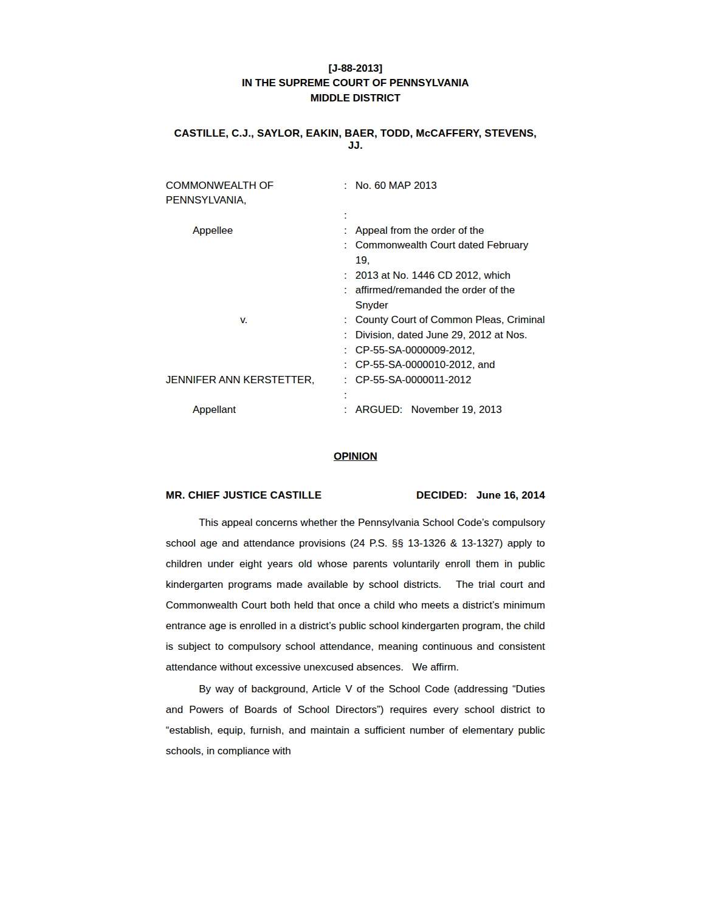[J-88-2013]
IN THE SUPREME COURT OF PENNSYLVANIA
MIDDLE DISTRICT
CASTILLE, C.J., SAYLOR, EAKIN, BAER, TODD, McCAFFERY, STEVENS, JJ.
| COMMONWEALTH OF PENNSYLVANIA, | : | No. 60 MAP 2013 |
| | : | |
| Appellee | : | Appeal from the order of the |
| | : | Commonwealth Court dated February 19, |
| | : | 2013 at No. 1446 CD 2012, which |
| | : | affirmed/remanded the order of the Snyder |
| v. | : | County Court of Common Pleas, Criminal |
| | : | Division, dated June 29, 2012 at Nos. |
| | : | CP-55-SA-0000009-2012, |
| | : | CP-55-SA-0000010-2012, and |
| JENNIFER ANN KERSTETTER, | : | CP-55-SA-0000011-2012 |
| | : | |
| Appellant | : | ARGUED: November 19, 2013 |
OPINION
MR. CHIEF JUSTICE CASTILLE DECIDED: June 16, 2014
This appeal concerns whether the Pennsylvania School Code’s compulsory school age and attendance provisions (24 P.S. §§ 13-1326 & 13-1327) apply to children under eight years old whose parents voluntarily enroll them in public kindergarten programs made available by school districts. The trial court and Commonwealth Court both held that once a child who meets a district’s minimum entrance age is enrolled in a district’s public school kindergarten program, the child is subject to compulsory school attendance, meaning continuous and consistent attendance without excessive unexcused absences. We affirm.
By way of background, Article V of the School Code (addressing “Duties and Powers of Boards of School Directors”) requires every school district to “establish, equip, furnish, and maintain a sufficient number of elementary public schools, in compliance with